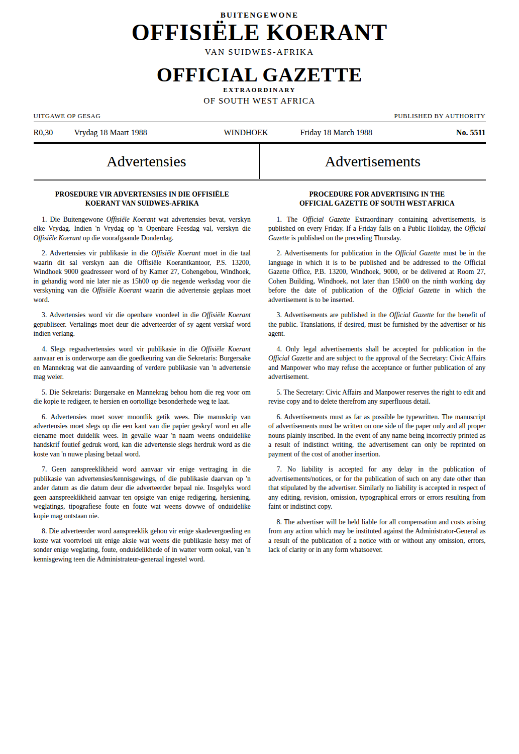BUITENGEWONE
OFFISIËLE KOERANT
VAN SUIDWES-AFRIKA
OFFICIAL GAZETTE
EXTRAORDINARY
OF SOUTH WEST AFRICA
UITGAWE OP GESAG PUBLISHED BY AUTHORITY
R0,30 Vrydag 18 Maart 1988 WINDHOEK Friday 18 March 1988 No. 5511
Advertensies
Advertisements
PROSEDURE VIR ADVERTENSIES IN DIE OFFISIËLE
KOERANT VAN SUIDWES-AFRIKA
1. Die Buitengewone Offisiële Koerant wat advertensies bevat, verskyn elke Vrydag. Indien 'n Vrydag op 'n Openbare Feesdag val, verskyn die Offisiële Koerant op die voorafgaande Donderdag.
2. Advertensies vir publikasie in die Offisiële Koerant moet in die taal waarin dit sal verskyn aan die Offisiële Koerantkantoor, P.S. 13200, Windhoek 9000 geadresseer word of by Kamer 27, Cohengebou, Windhoek, in gehandig word nie later nie as 15h00 op die negende werksdag voor die verskyning van die Offisiële Koerant waarin die advertensie geplaas moet word.
3. Advertensies word vir die openbare voordeel in die Offisiële Koerant gepubliseer. Vertalings moet deur die adverteerder of sy agent verskaf word indien verlang.
4. Slegs regsadvertensies word vir publikasie in die Offisiële Koerant aanvaar en is onderworpe aan die goedkeuring van die Sekretaris: Burgersake en Mannekrag wat die aanvaarding of verdere publikasie van 'n advertensie mag weier.
5. Die Sekretaris: Burgersake en Mannekrag behou hom die reg voor om die kopie te redigeer, te hersien en oortollige besonderhede weg te laat.
6. Advertensies moet sover moontlik getik wees. Die manuskrip van advertensies moet slegs op die een kant van die papier geskryf word en alle eiename moet duidelik wees. In gevalle waar 'n naam weens onduidelike handskrif foutief gedruk word, kan die advertensie slegs herdruk word as die koste van 'n nuwe plasing betaal word.
7. Geen aanspreeklikheid word aanvaar vir enige vertraging in die publikasie van advertensies/kennisgewings, of die publikasie daarvan op 'n ander datum as die datum deur die adverteerder bepaal nie. Insgelyks word geen aanspreeklikheid aanvaar ten opsigte van enige redigering, hersiening, weglatings, tipografiese foute en foute wat weens dowwe of onduidelike kopie mag ontstaan nie.
8. Die adverteerder word aanspreeklik gehou vir enige skadevergoeding en koste wat voortvloei uit enige aksie wat weens die publikasie hetsy met of sonder enige weglating, foute, onduidelikhede of in watter vorm ookal, van 'n kennisgewing teen die Administrateur-generaal ingestel word.
PROCEDURE FOR ADVERTISING IN THE
OFFICIAL GAZETTE OF SOUTH WEST AFRICA
1. The Official Gazette Extraordinary containing advertisements, is published on every Friday. If a Friday falls on a Public Holiday, the Official Gazette is published on the preceding Thursday.
2. Advertisements for publication in the Official Gazette must be in the language in which it is to be published and be addressed to the Official Gazette Office, P.B. 13200, Windhoek, 9000, or be delivered at Room 27, Cohen Building, Windhoek, not later than 15h00 on the ninth working day before the date of publication of the Official Gazette in which the advertisement is to be inserted.
3. Advertisements are published in the Official Gazette for the benefit of the public. Translations, if desired, must be furnished by the advertiser or his agent.
4. Only legal advertisements shall be accepted for publication in the Official Gazette and are subject to the approval of the Secretary: Civic Affairs and Manpower who may refuse the acceptance or further publication of any advertisement.
5. The Secretary: Civic Affairs and Manpower reserves the right to edit and revise copy and to delete therefrom any superfluous detail.
6. Advertisements must as far as possible be typewritten. The manuscript of advertisements must be written on one side of the paper only and all proper nouns plainly inscribed. In the event of any name being incorrectly printed as a result of indistinct writing, the advertisement can only be reprinted on payment of the cost of another insertion.
7. No liability is accepted for any delay in the publication of advertisements/notices, or for the publication of such on any date other than that stipulated by the advertiser. Similarly no liability is accepted in respect of any editing, revision, omission, typographical errors or errors resulting from faint or indistinct copy.
8. The advertiser will be held liable for all compensation and costs arising from any action which may be instituted against the Administrator-General as a result of the publication of a notice with or without any omission, errors, lack of clarity or in any form whatsoever.